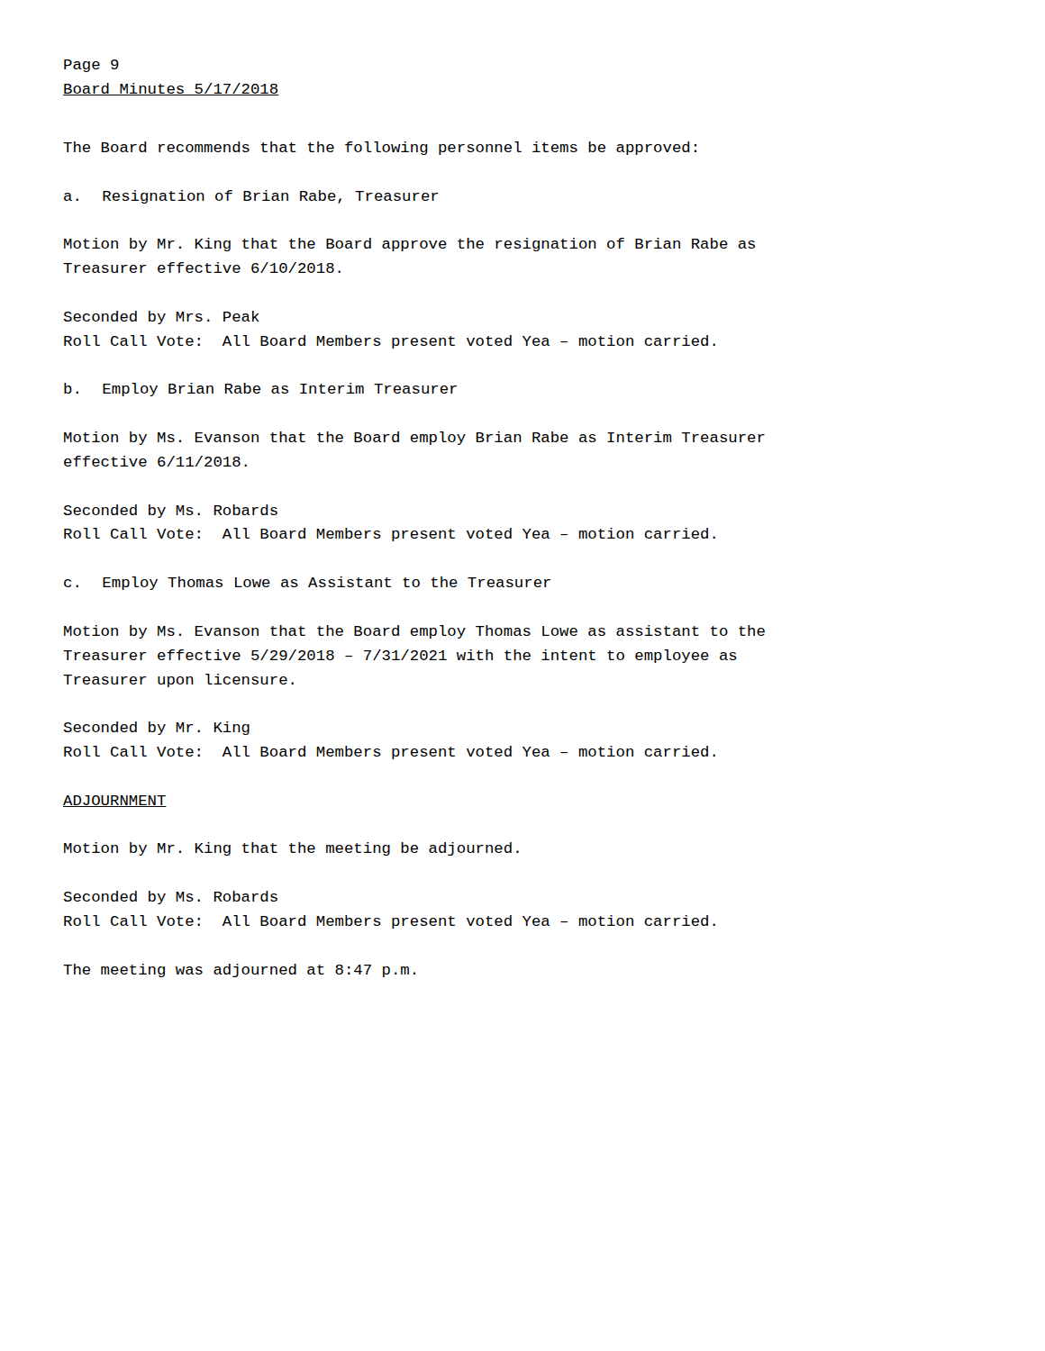Page 9
Board Minutes 5/17/2018
The Board recommends that the following personnel items be approved:
a. Resignation of Brian Rabe, Treasurer
Motion by Mr. King that the Board approve the resignation of Brian Rabe as Treasurer effective 6/10/2018.
Seconded by Mrs. Peak
Roll Call Vote: All Board Members present voted Yea – motion carried.
b. Employ Brian Rabe as Interim Treasurer
Motion by Ms. Evanson that the Board employ Brian Rabe as Interim Treasurer effective 6/11/2018.
Seconded by Ms. Robards
Roll Call Vote: All Board Members present voted Yea – motion carried.
c. Employ Thomas Lowe as Assistant to the Treasurer
Motion by Ms. Evanson that the Board employ Thomas Lowe as assistant to the Treasurer effective 5/29/2018 – 7/31/2021 with the intent to employee as Treasurer upon licensure.
Seconded by Mr. King
Roll Call Vote: All Board Members present voted Yea – motion carried.
ADJOURNMENT
Motion by Mr. King that the meeting be adjourned.
Seconded by Ms. Robards
Roll Call Vote: All Board Members present voted Yea – motion carried.
The meeting was adjourned at 8:47 p.m.